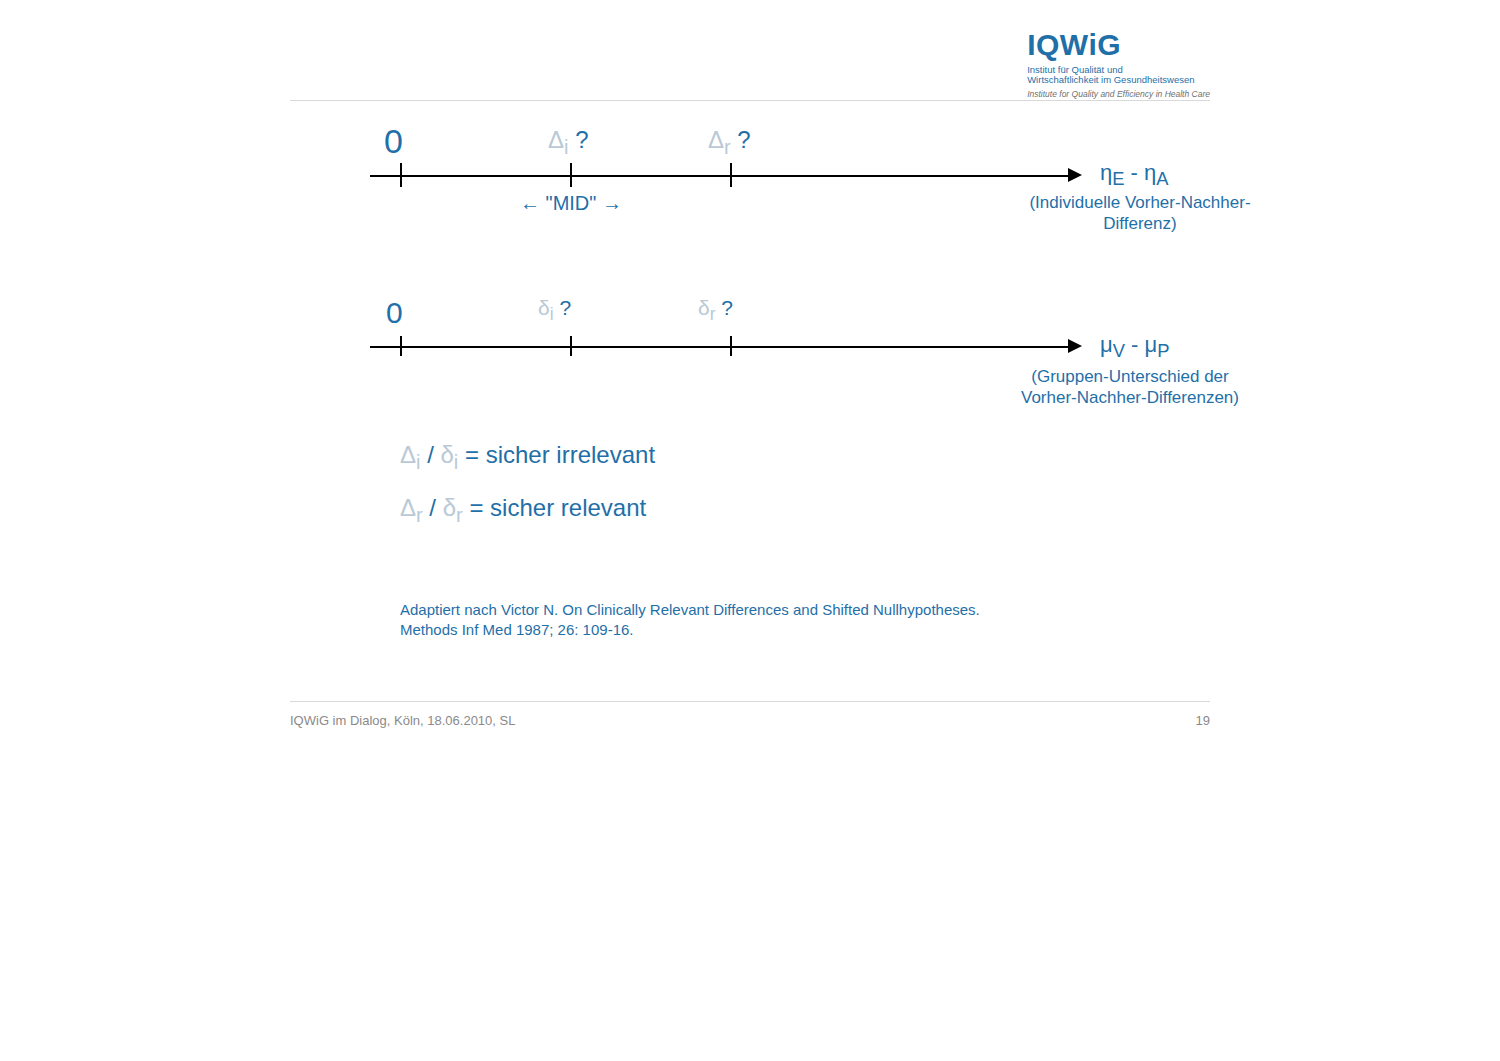IQWiG
Institut für Qualität und
Wirtschaftlichkeit im Gesundheitswesen
Institute for Quality and Efficiency in Health Care
0
Δi ?
Δr ?
ηE - ηA
← "MID" →
(Individuelle Vorher-Nachher-
Differenz)
0
δi ?
δr ?
μV - μP
(Gruppen-Unterschied der
Vorher-Nachher-Differenzen)
Δi / δi = sicher irrelevant
Δr / δr = sicher relevant
Adaptiert nach Victor N. On Clinically Relevant Differences and Shifted Nullhypotheses. Methods Inf Med 1987; 26: 109-16.
IQWiG im Dialog, Köln, 18.06.2010, SL 19